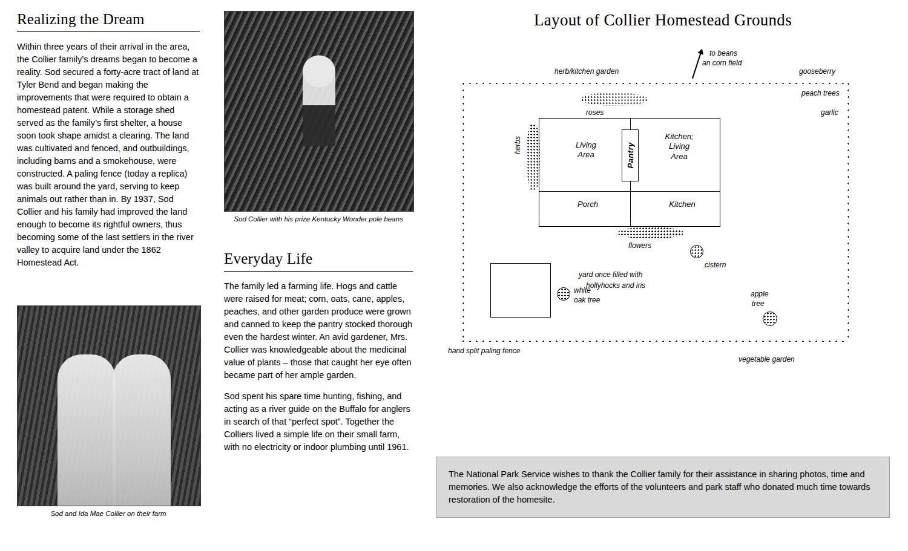Realizing the Dream
Within three years of their arrival in the area, the Collier family’s dreams began to become a reality. Sod secured a forty-acre tract of land at Tyler Bend and began making the improvements that were required to obtain a homestead patent. While a storage shed served as the family’s first shelter, a house soon took shape amidst a clearing. The land was cultivated and fenced, and outbuildings, including barns and a smokehouse, were constructed. A paling fence (today a replica) was built around the yard, serving to keep animals out rather than in. By 1937, Sod Collier and his family had improved the land enough to become its rightful owners, thus becoming some of the last settlers in the river valley to acquire land under the 1862 Homestead Act.
Sod and Ida Mae Collier on their farm
Sod Collier with his prize Kentucky Wonder pole beans
Everyday Life
The family led a farming life. Hogs and cattle were raised for meat; corn, oats, cane, apples, peaches, and other garden produce were grown and canned to keep the pantry stocked thorough even the hardest winter. An avid gardener, Mrs. Collier was knowledgeable about the medicinal value of plants – those that caught her eye often became part of her ample garden.
Sod spent his spare time hunting, fishing, and acting as a river guide on the Buffalo for anglers in search of that “perfect spot”. Together the Colliers lived a simple life on their small farm, with no electricity or indoor plumbing until 1961.
Layout of Collier Homestead Grounds
to beans
an corn field
herb/kitchen garden
gooseberry
peach trees
garlic
roses
herbs
Pantry
Living
Area
Kitchen;
Living
Area
Porch
Kitchen
flowers
cistern
yard once filled with
hollyhocks and iris
white
oak tree
apple
tree
hand split paling fence
vegetable garden
The National Park Service wishes to thank the Collier family for their assistance in sharing photos, time and memories. We also acknowledge the efforts of the volunteers and park staff who donated much time towards restoration of the homesite.